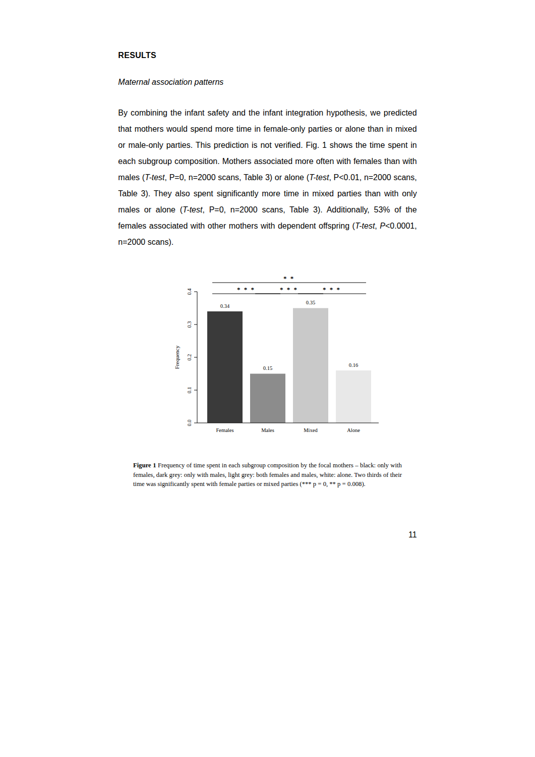RESULTS
Maternal association patterns
By combining the infant safety and the infant integration hypothesis, we predicted that mothers would spend more time in female-only parties or alone than in mixed or male-only parties. This prediction is not verified. Fig. 1 shows the time spent in each subgroup composition. Mothers associated more often with females than with males (T-test, P=0, n=2000 scans, Table 3) or alone (T-test, P<0.01, n=2000 scans, Table 3). They also spent significantly more time in mixed parties than with only males or alone (T-test, P=0, n=2000 scans, Table 3). Additionally, 53% of the females associated with other mothers with dependent offspring (T-test, P<0.0001, n=2000 scans).
Plot geometry: x axis from 120 to 480 y axis from 300 (0.0) to 40 (0.4) 0.0 0.1 0.2 0.3 0.4 Frequency 0.34 0.15 0.35 0.16 Females Males Mixed Alone * * * * * * * * * * *
Figure 1 Frequency of time spent in each subgroup composition by the focal mothers – black: only with females, dark grey: only with males, light grey: both females and males, white: alone. Two thirds of their time was significantly spent with female parties or mixed parties (*** p = 0, ** p = 0.008).
11